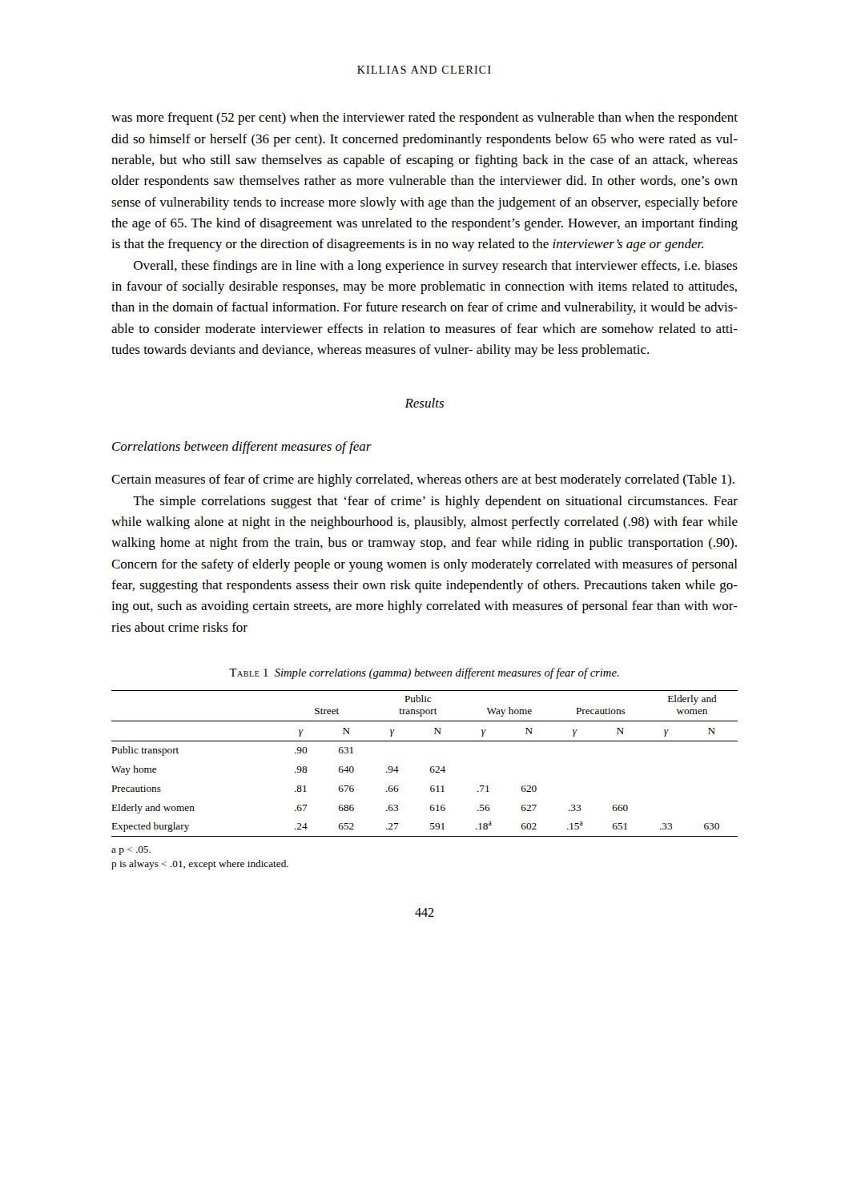KILLIAS AND CLERICI
was more frequent (52 per cent) when the interviewer rated the respondent as vulnerable than when the respondent did so himself or herself (36 per cent). It concerned predominantly respondents below 65 who were rated as vulnerable, but who still saw themselves as capable of escaping or fighting back in the case of an attack, whereas older respondents saw themselves rather as more vulnerable than the interviewer did. In other words, one’s own sense of vulnerability tends to increase more slowly with age than the judgement of an observer, especially before the age of 65. The kind of disagreement was unrelated to the respondent’s gender. However, an important finding is that the frequency or the direction of disagreements is in no way related to the interviewer’s age or gender.
Overall, these findings are in line with a long experience in survey research that interviewer effects, i.e. biases in favour of socially desirable responses, may be more problematic in connection with items related to attitudes, than in the domain of factual information. For future research on fear of crime and vulnerability, it would be advisable to consider moderate interviewer effects in relation to measures of fear which are somehow related to attitudes towards deviants and deviance, whereas measures of vulner- ability may be less problematic.
Results
Correlations between different measures of fear
Certain measures of fear of crime are highly correlated, whereas others are at best moderately correlated (Table 1).
The simple correlations suggest that ‘fear of crime’ is highly dependent on situational circumstances. Fear while walking alone at night in the neighbourhood is, plausibly, almost perfectly correlated (.98) with fear while walking home at night from the train, bus or tramway stop, and fear while riding in public transportation (.90). Concern for the safety of elderly people or young women is only moderately correlated with measures of personal fear, suggesting that respondents assess their own risk quite independently of others. Precautions taken while going out, such as avoiding certain streets, are more highly correlated with measures of personal fear than with worries about crime risks for
Table 1 Simple correlations (gamma) between different measures of fear of crime.
| | Street | Public transport | Way home | Precautions | Elderly and women |
| --- | --- | --- | --- | --- | --- |
| | γ | N | γ | N | γ | N | γ | N | γ | N |
| Public transport | .90 | 631 | | | | | | | | |
| Way home | .98 | 640 | .94 | 624 | | | | | | |
| Precautions | .81 | 676 | .66 | 611 | .71 | 620 | | | | |
| Elderly and women | .67 | 686 | .63 | 616 | .56 | 627 | .33 | 660 | | |
| Expected burglary | .24 | 652 | .27 | 591 | .18 a | 602 | .15 a | 651 | .33 | 630 |
a p < .05.
p is always < .01, except where indicated.
442